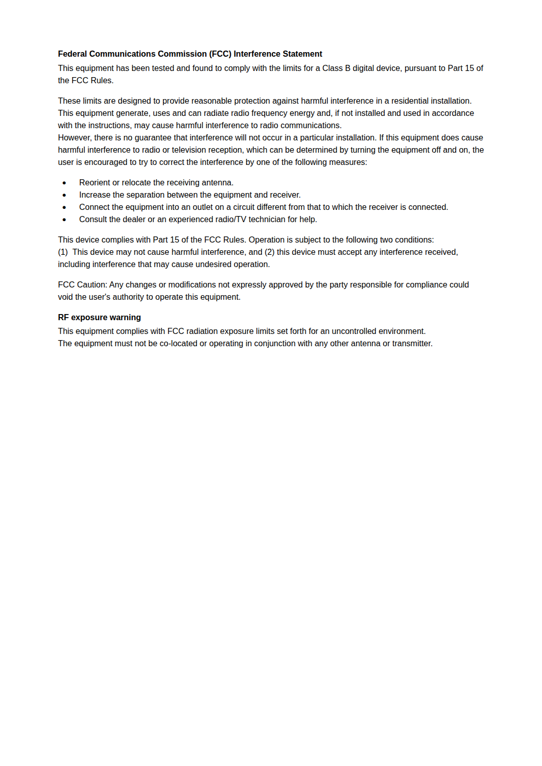Federal Communications Commission (FCC) Interference Statement
This equipment has been tested and found to comply with the limits for a Class B digital device, pursuant to Part 15 of the FCC Rules.
These limits are designed to provide reasonable protection against harmful interference in a residential installation. This equipment generate, uses and can radiate radio frequency energy and, if not installed and used in accordance with the instructions, may cause harmful interference to radio communications.
However, there is no guarantee that interference will not occur in a particular installation. If this equipment does cause harmful interference to radio or television reception, which can be determined by turning the equipment off and on, the user is encouraged to try to correct the interference by one of the following measures:
Reorient or relocate the receiving antenna.
Increase the separation between the equipment and receiver.
Connect the equipment into an outlet on a circuit different from that to which the receiver is connected.
Consult the dealer or an experienced radio/TV technician for help.
This device complies with Part 15 of the FCC Rules. Operation is subject to the following two conditions:
(1) This device may not cause harmful interference, and (2) this device must accept any interference received, including interference that may cause undesired operation.
FCC Caution: Any changes or modifications not expressly approved by the party responsible for compliance could void the user's authority to operate this equipment.
RF exposure warning
This equipment complies with FCC radiation exposure limits set forth for an uncontrolled environment.
The equipment must not be co-located or operating in conjunction with any other antenna or transmitter.